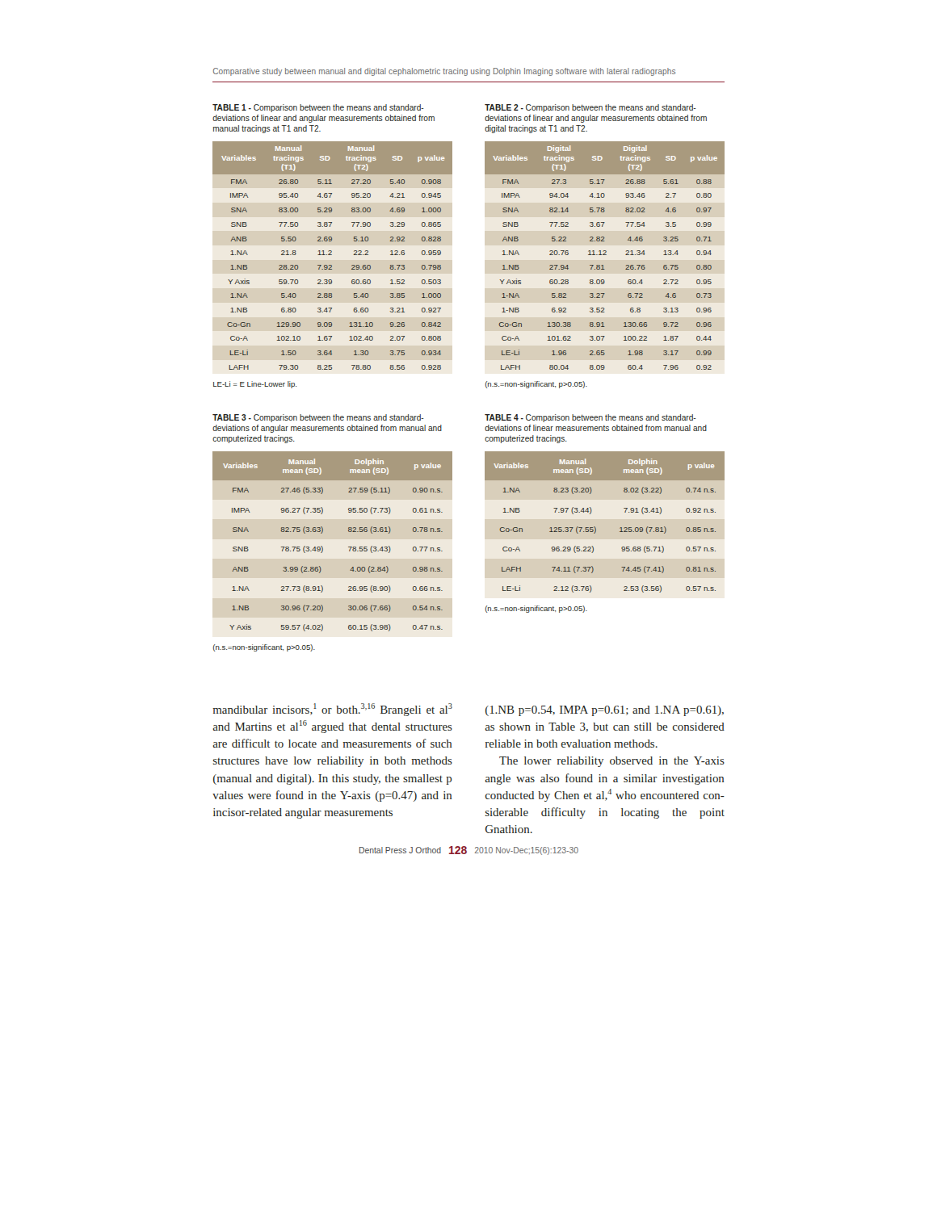Comparative study between manual and digital cephalometric tracing using Dolphin Imaging software with lateral radiographs
TABLE 1 - Comparison between the means and standard-deviations of linear and angular measurements obtained from manual tracings at T1 and T2.
| Variables | Manual tracings (T1) | SD | Manual tracings (T2) | SD | p value |
| --- | --- | --- | --- | --- | --- |
| FMA | 26.80 | 5.11 | 27.20 | 5.40 | 0.908 |
| IMPA | 95.40 | 4.67 | 95.20 | 4.21 | 0.945 |
| SNA | 83.00 | 5.29 | 83.00 | 4.69 | 1.000 |
| SNB | 77.50 | 3.87 | 77.90 | 3.29 | 0.865 |
| ANB | 5.50 | 2.69 | 5.10 | 2.92 | 0.828 |
| 1.NA | 21.8 | 11.2 | 22.2 | 12.6 | 0.959 |
| 1.NB | 28.20 | 7.92 | 29.60 | 8.73 | 0.798 |
| Y Axis | 59.70 | 2.39 | 60.60 | 1.52 | 0.503 |
| 1.NA | 5.40 | 2.88 | 5.40 | 3.85 | 1.000 |
| 1.NB | 6.80 | 3.47 | 6.60 | 3.21 | 0.927 |
| Co-Gn | 129.90 | 9.09 | 131.10 | 9.26 | 0.842 |
| Co-A | 102.10 | 1.67 | 102.40 | 2.07 | 0.808 |
| LE-Li | 1.50 | 3.64 | 1.30 | 3.75 | 0.934 |
| LAFH | 79.30 | 8.25 | 78.80 | 8.56 | 0.928 |
LE-Li = E Line-Lower lip.
TABLE 2 - Comparison between the means and standard-deviations of linear and angular measurements obtained from digital tracings at T1 and T2.
| Variables | Digital tracings (T1) | SD | Digital tracings (T2) | SD | p value |
| --- | --- | --- | --- | --- | --- |
| FMA | 27.3 | 5.17 | 26.88 | 5.61 | 0.88 |
| IMPA | 94.04 | 4.10 | 93.46 | 2.7 | 0.80 |
| SNA | 82.14 | 5.78 | 82.02 | 4.6 | 0.97 |
| SNB | 77.52 | 3.67 | 77.54 | 3.5 | 0.99 |
| ANB | 5.22 | 2.82 | 4.46 | 3.25 | 0.71 |
| 1.NA | 20.76 | 11.12 | 21.34 | 13.4 | 0.94 |
| 1.NB | 27.94 | 7.81 | 26.76 | 6.75 | 0.80 |
| Y Axis | 60.28 | 8.09 | 60.4 | 2.72 | 0.95 |
| 1-NA | 5.82 | 3.27 | 6.72 | 4.6 | 0.73 |
| 1-NB | 6.92 | 3.52 | 6.8 | 3.13 | 0.96 |
| Co-Gn | 130.38 | 8.91 | 130.66 | 9.72 | 0.96 |
| Co-A | 101.62 | 3.07 | 100.22 | 1.87 | 0.44 |
| LE-Li | 1.96 | 2.65 | 1.98 | 3.17 | 0.99 |
| LAFH | 80.04 | 8.09 | 60.4 | 7.96 | 0.92 |
(n.s.=non-significant, p>0.05).
TABLE 3 - Comparison between the means and standard-deviations of angular measurements obtained from manual and computerized tracings.
| Variables | Manual mean (SD) | Dolphin mean (SD) | p value |
| --- | --- | --- | --- |
| FMA | 27.46 (5.33) | 27.59 (5.11) | 0.90 n.s. |
| IMPA | 96.27 (7.35) | 95.50 (7.73) | 0.61 n.s. |
| SNA | 82.75 (3.63) | 82.56 (3.61) | 0.78 n.s. |
| SNB | 78.75 (3.49) | 78.55 (3.43) | 0.77 n.s. |
| ANB | 3.99 (2.86) | 4.00 (2.84) | 0.98 n.s. |
| 1.NA | 27.73 (8.91) | 26.95 (8.90) | 0.66 n.s. |
| 1.NB | 30.96 (7.20) | 30.06 (7.66) | 0.54 n.s. |
| Y Axis | 59.57 (4.02) | 60.15 (3.98) | 0.47 n.s. |
(n.s.=non-significant, p>0.05).
TABLE 4 - Comparison between the means and standard-deviations of linear measurements obtained from manual and computerized tracings.
| Variables | Manual mean (SD) | Dolphin mean (SD) | p value |
| --- | --- | --- | --- |
| 1.NA | 8.23 (3.20) | 8.02 (3.22) | 0.74 n.s. |
| 1.NB | 7.97 (3.44) | 7.91 (3.41) | 0.92 n.s. |
| Co-Gn | 125.37 (7.55) | 125.09 (7.81) | 0.85 n.s. |
| Co-A | 96.29 (5.22) | 95.68 (5.71) | 0.57 n.s. |
| LAFH | 74.11 (7.37) | 74.45 (7.41) | 0.81 n.s. |
| LE-Li | 2.12 (3.76) | 2.53 (3.56) | 0.57 n.s. |
(n.s.=non-significant, p>0.05).
mandibular incisors,1 or both.3,16 Brangeli et al3 and Martins et al16 argued that dental structures are difficult to locate and measurements of such structures have low reliability in both methods (manual and digital). In this study, the smallest p values were found in the Y-axis (p=0.47) and in incisor-related angular measurements
(1.NB p=0.54, IMPA p=0.61; and 1.NA p=0.61), as shown in Table 3, but can still be considered reliable in both evaluation methods.
The lower reliability observed in the Y-axis angle was also found in a similar investigation conducted by Chen et al,4 who encountered considerable difficulty in locating the point Gnathion.
Dental Press J Orthod 128 2010 Nov-Dec;15(6):123-30